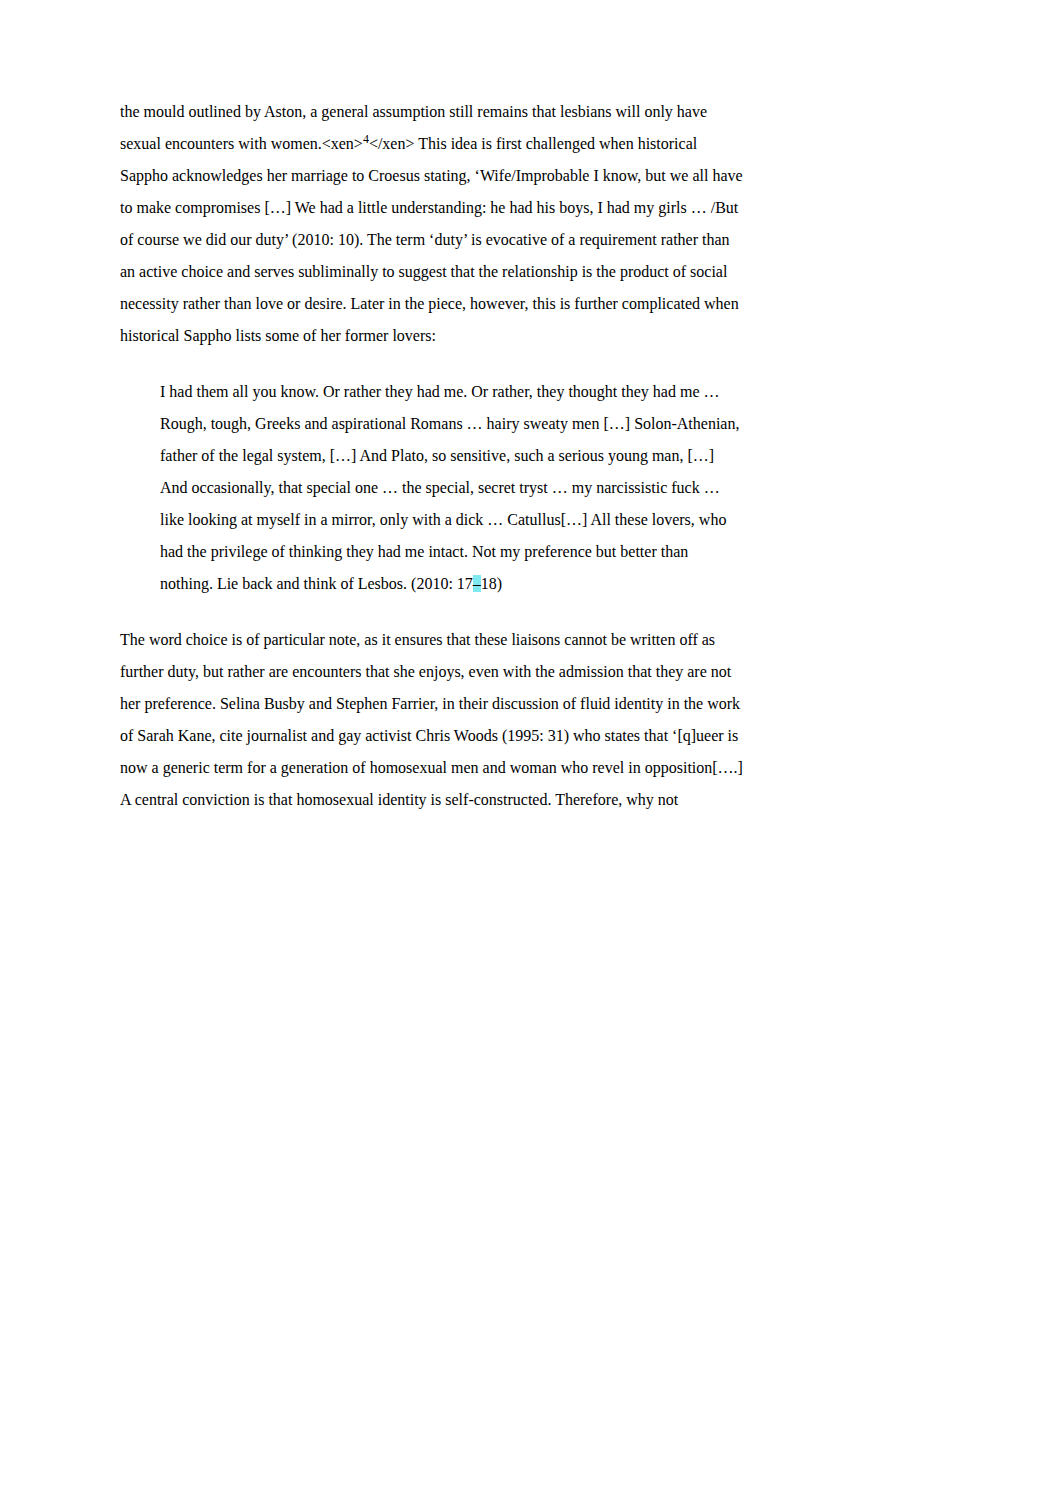the mould outlined by Aston, a general assumption still remains that lesbians will only have sexual encounters with women.<xen>4</xen> This idea is first challenged when historical Sappho acknowledges her marriage to Croesus stating, ‘Wife/Improbable I know, but we all have to make compromises […] We had a little understanding: he had his boys, I had my girls … /But of course we did our duty’ (2010: 10). The term ‘duty’ is evocative of a requirement rather than an active choice and serves subliminally to suggest that the relationship is the product of social necessity rather than love or desire. Later in the piece, however, this is further complicated when historical Sappho lists some of her former lovers:
I had them all you know. Or rather they had me. Or rather, they thought they had me … Rough, tough, Greeks and aspirational Romans … hairy sweaty men […] Solon-Athenian, father of the legal system, […] And Plato, so sensitive, such a serious young man, […] And occasionally, that special one … the special, secret tryst … my narcissistic fuck … like looking at myself in a mirror, only with a dick … Catullus[…] All these lovers, who had the privilege of thinking they had me intact. Not my preference but better than nothing. Lie back and think of Lesbos. (2010: 17–18)
The word choice is of particular note, as it ensures that these liaisons cannot be written off as further duty, but rather are encounters that she enjoys, even with the admission that they are not her preference. Selina Busby and Stephen Farrier, in their discussion of fluid identity in the work of Sarah Kane, cite journalist and gay activist Chris Woods (1995: 31) who states that ‘[q]ueer is now a generic term for a generation of homosexual men and woman who revel in opposition[….] A central conviction is that homosexual identity is self-constructed. Therefore, why not